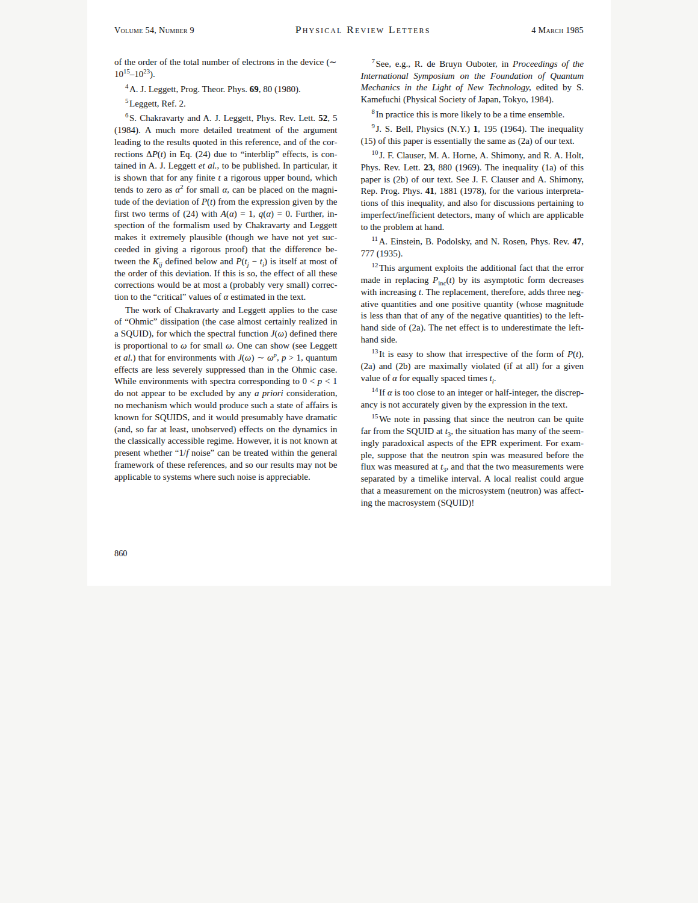Volume 54, Number 9 Physical Review Letters 4 March 1985
of the order of the total number of electrons in the device (∼ 1015–1023).
A. J. Leggett, Prog. Theor. Phys. 69, 80 (1980).
Leggett, Ref. 2.
S. Chakravarty and A. J. Leggett, Phys. Rev. Lett. 52, 5 (1984). A much more detailed treatment of the argument leading to the results quoted in this reference, and of the corrections ΔP(t) in Eq. (24) due to “interblip” effects, is contained in A. J. Leggett et al., to be published. In particular, it is shown that for any finite t a rigorous upper bound, which tends to zero as α2 for small α, can be placed on the magnitude of the deviation of P(t) from the expression given by the first two terms of (24) with A(α) = 1, q(α) = 0. Further, inspection of the formalism used by Chakravarty and Leggett makes it extremely plausible (though we have not yet succeeded in giving a rigorous proof) that the difference between the Kij defined below and P(tj − ti) is itself at most of the order of this deviation. If this is so, the effect of all these corrections would be at most a (probably very small) correction to the “critical” values of α estimated in the text.
The work of Chakravarty and Leggett applies to the case of “Ohmic” dissipation (the case almost certainly realized in a SQUID), for which the spectral function J(ω) defined there is proportional to ω for small ω. One can show (see Leggett et al.) that for environments with J(ω) ∼ ωp, p > 1, quantum effects are less severely suppressed than in the Ohmic case. While environments with spectra corresponding to 0 < p < 1 do not appear to be excluded by any a priori consideration, no mechanism which would produce such a state of affairs is known for SQUIDS, and it would presumably have dramatic (and, so far at least, unobserved) effects on the dynamics in the classically accessible regime. However, it is not known at present whether “1/f noise” can be treated within the general framework of these references, and so our results may not be applicable to systems where such noise is appreciable.
See, e.g., R. de Bruyn Ouboter, in Proceedings of the International Symposium on the Foundation of Quantum Mechanics in the Light of New Technology, edited by S. Kamefuchi (Physical Society of Japan, Tokyo, 1984).
In practice this is more likely to be a time ensemble.
J. S. Bell, Physics (N.Y.) 1, 195 (1964). The inequality (15) of this paper is essentially the same as (2a) of our text.
J. F. Clauser, M. A. Horne, A. Shimony, and R. A. Holt, Phys. Rev. Lett. 23, 880 (1969). The inequality (1a) of this paper is (2b) of our text. See J. F. Clauser and A. Shimony, Rep. Prog. Phys. 41, 1881 (1978), for the various interpretations of this inequality, and also for discussions pertaining to imperfect/inefficient detectors, many of which are applicable to the problem at hand.
A. Einstein, B. Podolsky, and N. Rosen, Phys. Rev. 47, 777 (1935).
This argument exploits the additional fact that the error made in replacing Pinc(t) by its asymptotic form decreases with increasing t. The replacement, therefore, adds three negative quantities and one positive quantity (whose magnitude is less than that of any of the negative quantities) to the left-hand side of (2a). The net effect is to underestimate the left-hand side.
It is easy to show that irrespective of the form of P(t), (2a) and (2b) are maximally violated (if at all) for a given value of α for equally spaced times ti.
If α is too close to an integer or half-integer, the discrepancy is not accurately given by the expression in the text.
We note in passing that since the neutron can be quite far from the SQUID at t3, the situation has many of the seemingly paradoxical aspects of the EPR experiment. For example, suppose that the neutron spin was measured before the flux was measured at t3, and that the two measurements were separated by a timelike interval. A local realist could argue that a measurement on the microsystem (neutron) was affecting the macrosystem (SQUID)!
860